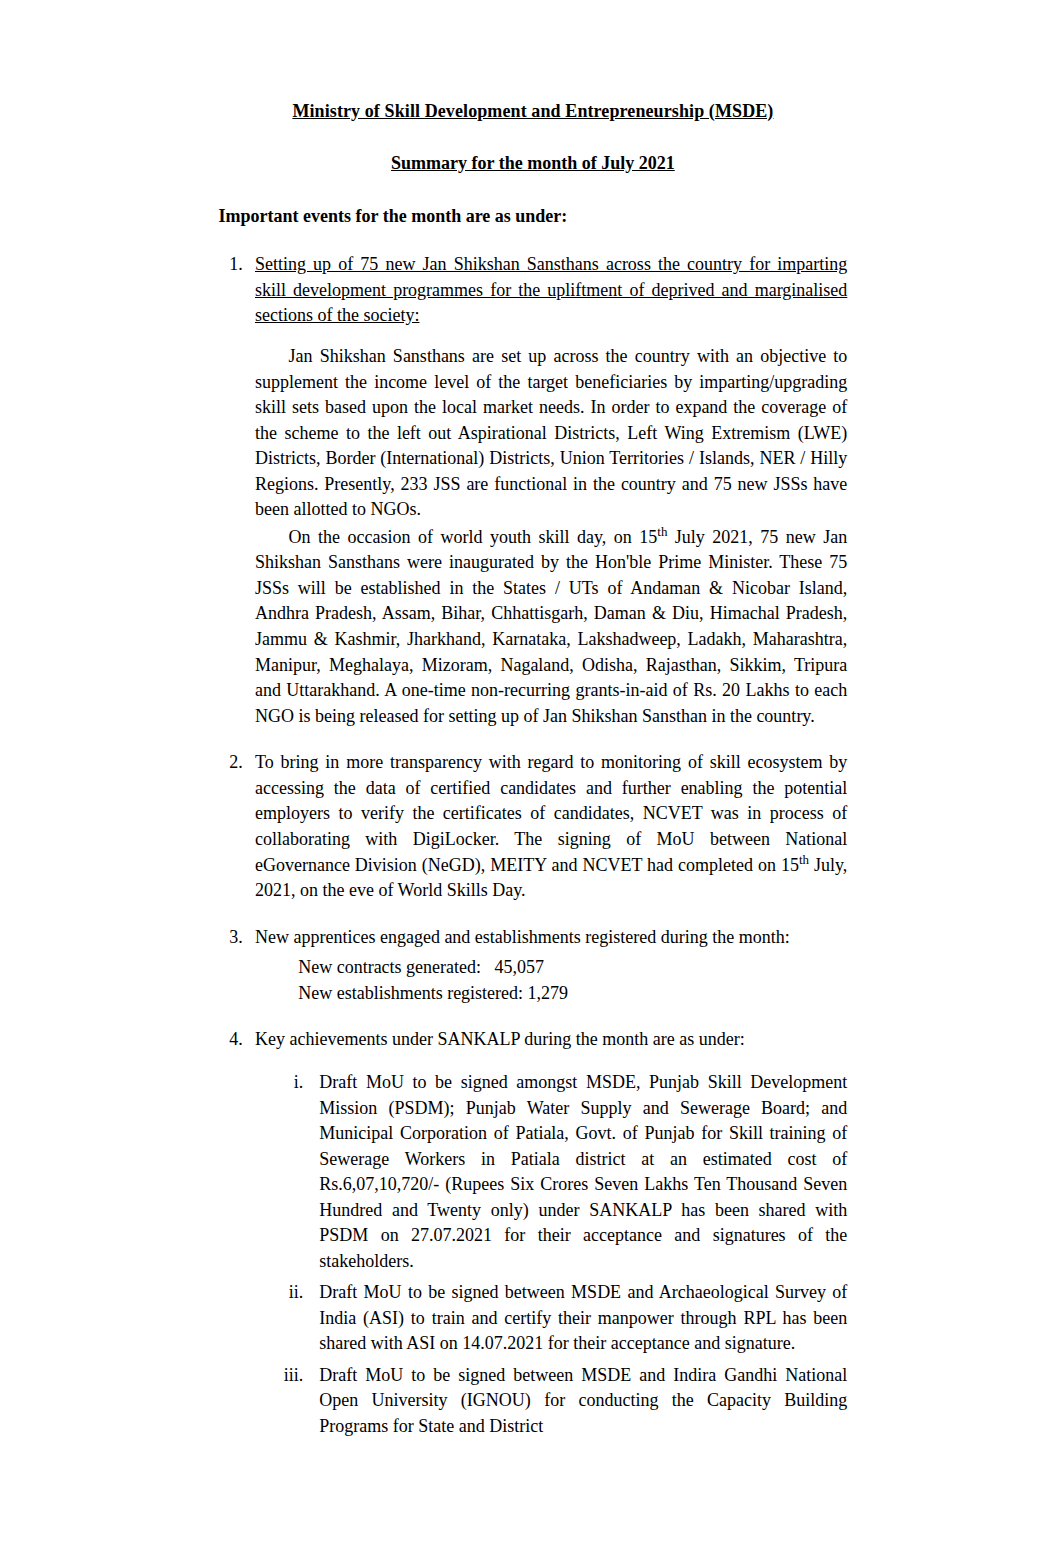Ministry of Skill Development and Entrepreneurship (MSDE)
Summary for the month of July 2021
Important events for the month are as under:
Setting up of 75 new Jan Shikshan Sansthans across the country for imparting skill development programmes for the upliftment of deprived and marginalised sections of the society:
Jan Shikshan Sansthans are set up across the country with an objective to supplement the income level of the target beneficiaries by imparting/upgrading skill sets based upon the local market needs. In order to expand the coverage of the scheme to the left out Aspirational Districts, Left Wing Extremism (LWE) Districts, Border (International) Districts, Union Territories / Islands, NER / Hilly Regions. Presently, 233 JSS are functional in the country and 75 new JSSs have been allotted to NGOs.
On the occasion of world youth skill day, on 15th July 2021, 75 new Jan Shikshan Sansthans were inaugurated by the Hon'ble Prime Minister. These 75 JSSs will be established in the States / UTs of Andaman & Nicobar Island, Andhra Pradesh, Assam, Bihar, Chhattisgarh, Daman & Diu, Himachal Pradesh, Jammu & Kashmir, Jharkhand, Karnataka, Lakshadweep, Ladakh, Maharashtra, Manipur, Meghalaya, Mizoram, Nagaland, Odisha, Rajasthan, Sikkim, Tripura and Uttarakhand. A one-time non-recurring grants-in-aid of Rs. 20 Lakhs to each NGO is being released for setting up of Jan Shikshan Sansthan in the country.
To bring in more transparency with regard to monitoring of skill ecosystem by accessing the data of certified candidates and further enabling the potential employers to verify the certificates of candidates, NCVET was in process of collaborating with DigiLocker. The signing of MoU between National eGovernance Division (NeGD), MEITY and NCVET had completed on 15th July, 2021, on the eve of World Skills Day.
New apprentices engaged and establishments registered during the month:
New contracts generated: 45,057
New establishments registered: 1,279
Key achievements under SANKALP during the month are as under:
Draft MoU to be signed amongst MSDE, Punjab Skill Development Mission (PSDM); Punjab Water Supply and Sewerage Board; and Municipal Corporation of Patiala, Govt. of Punjab for Skill training of Sewerage Workers in Patiala district at an estimated cost of Rs.6,07,10,720/- (Rupees Six Crores Seven Lakhs Ten Thousand Seven Hundred and Twenty only) under SANKALP has been shared with PSDM on 27.07.2021 for their acceptance and signatures of the stakeholders.
Draft MoU to be signed between MSDE and Archaeological Survey of India (ASI) to train and certify their manpower through RPL has been shared with ASI on 14.07.2021 for their acceptance and signature.
Draft MoU to be signed between MSDE and Indira Gandhi National Open University (IGNOU) for conducting the Capacity Building Programs for State and District